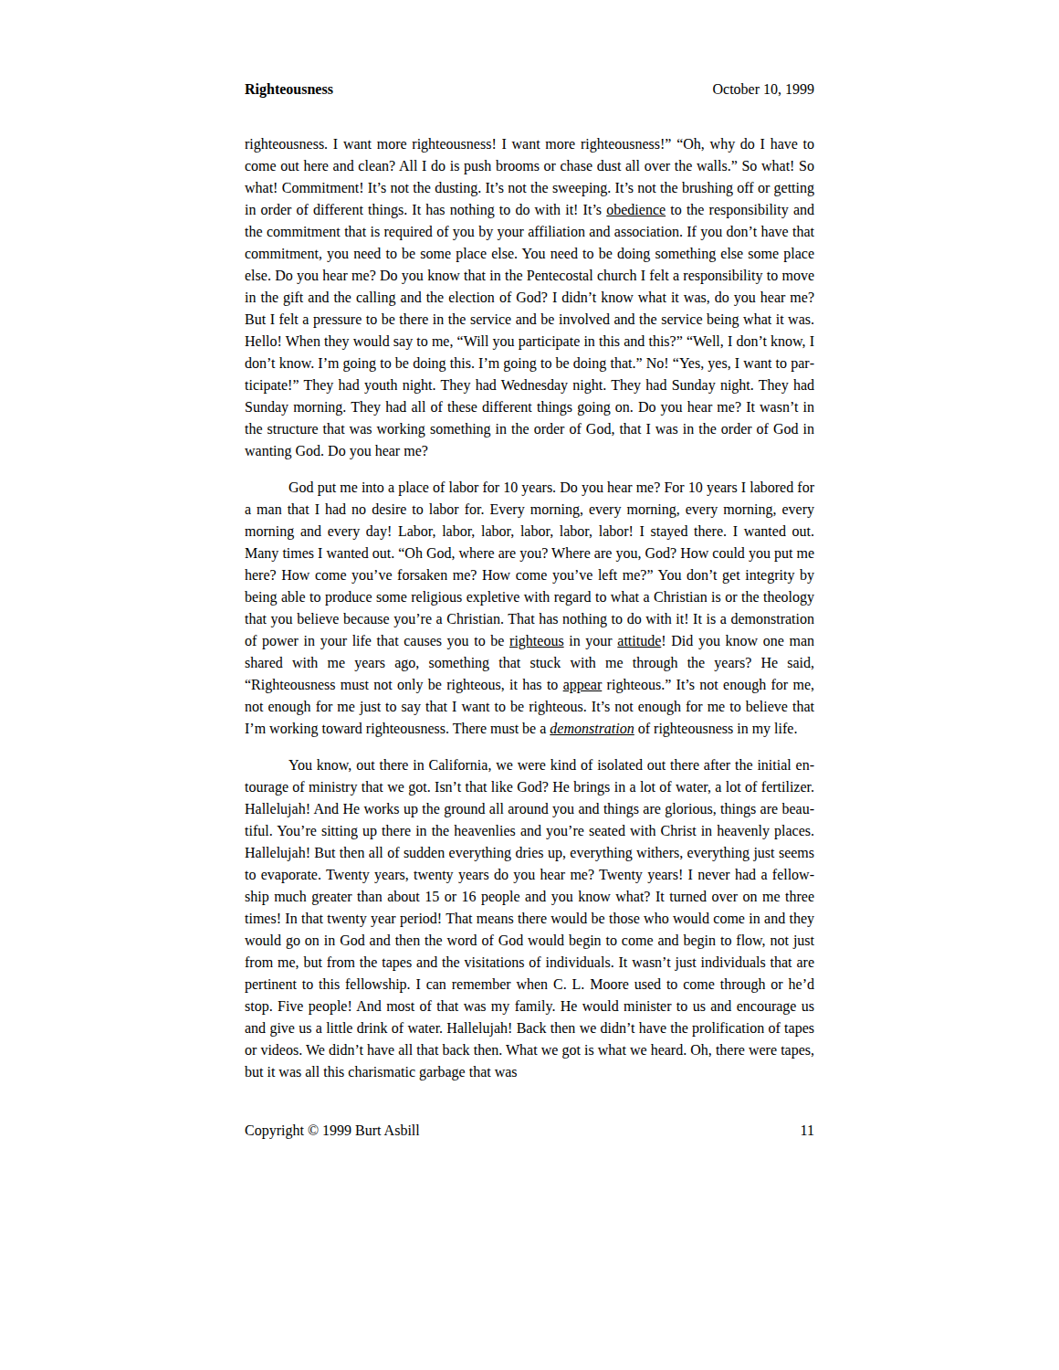Righteousness October 10, 1999
righteousness. I want more righteousness! I want more righteousness!” “Oh, why do I have to come out here and clean? All I do is push brooms or chase dust all over the walls.” So what! So what! Commitment! It’s not the dusting. It’s not the sweeping. It’s not the brushing off or getting in order of different things. It has nothing to do with it! It’s obedience to the responsibility and the commitment that is required of you by your affiliation and association. If you don’t have that commitment, you need to be some place else. You need to be doing something else some place else. Do you hear me? Do you know that in the Pentecostal church I felt a responsibility to move in the gift and the calling and the election of God? I didn’t know what it was, do you hear me? But I felt a pressure to be there in the service and be involved and the service being what it was. Hello! When they would say to me, “Will you participate in this and this?” “Well, I don’t know, I don’t know. I’m going to be doing this. I’m going to be doing that.” No! “Yes, yes, I want to participate!” They had youth night. They had Wednesday night. They had Sunday night. They had Sunday morning. They had all of these different things going on. Do you hear me? It wasn’t in the structure that was working something in the order of God, that I was in the order of God in wanting God. Do you hear me?
God put me into a place of labor for 10 years. Do you hear me? For 10 years I labored for a man that I had no desire to labor for. Every morning, every morning, every morning, every morning and every day! Labor, labor, labor, labor, labor, labor! I stayed there. I wanted out. Many times I wanted out. “Oh God, where are you? Where are you, God? How could you put me here? How come you’ve forsaken me? How come you’ve left me?” You don’t get integrity by being able to produce some religious expletive with regard to what a Christian is or the theology that you believe because you’re a Christian. That has nothing to do with it! It is a demonstration of power in your life that causes you to be righteous in your attitude! Did you know one man shared with me years ago, something that stuck with me through the years? He said, “Righteousness must not only be righteous, it has to appear righteous.” It’s not enough for me, not enough for me just to say that I want to be righteous. It’s not enough for me to believe that I’m working toward righteousness. There must be a demonstration of righteousness in my life.
You know, out there in California, we were kind of isolated out there after the initial entourage of ministry that we got. Isn’t that like God? He brings in a lot of water, a lot of fertilizer. Hallelujah! And He works up the ground all around you and things are glorious, things are beautiful. You’re sitting up there in the heavenlies and you’re seated with Christ in heavenly places. Hallelujah! But then all of sudden everything dries up, everything withers, everything just seems to evaporate. Twenty years, twenty years do you hear me? Twenty years! I never had a fellowship much greater than about 15 or 16 people and you know what? It turned over on me three times! In that twenty year period! That means there would be those who would come in and they would go on in God and then the word of God would begin to come and begin to flow, not just from me, but from the tapes and the visitations of individuals. It wasn’t just individuals that are pertinent to this fellowship. I can remember when C. L. Moore used to come through or he’d stop. Five people! And most of that was my family. He would minister to us and encourage us and give us a little drink of water. Hallelujah! Back then we didn’t have the prolification of tapes or videos. We didn’t have all that back then. What we got is what we heard. Oh, there were tapes, but it was all this charismatic garbage that was
Copyright © 1999 Burt Asbill 11